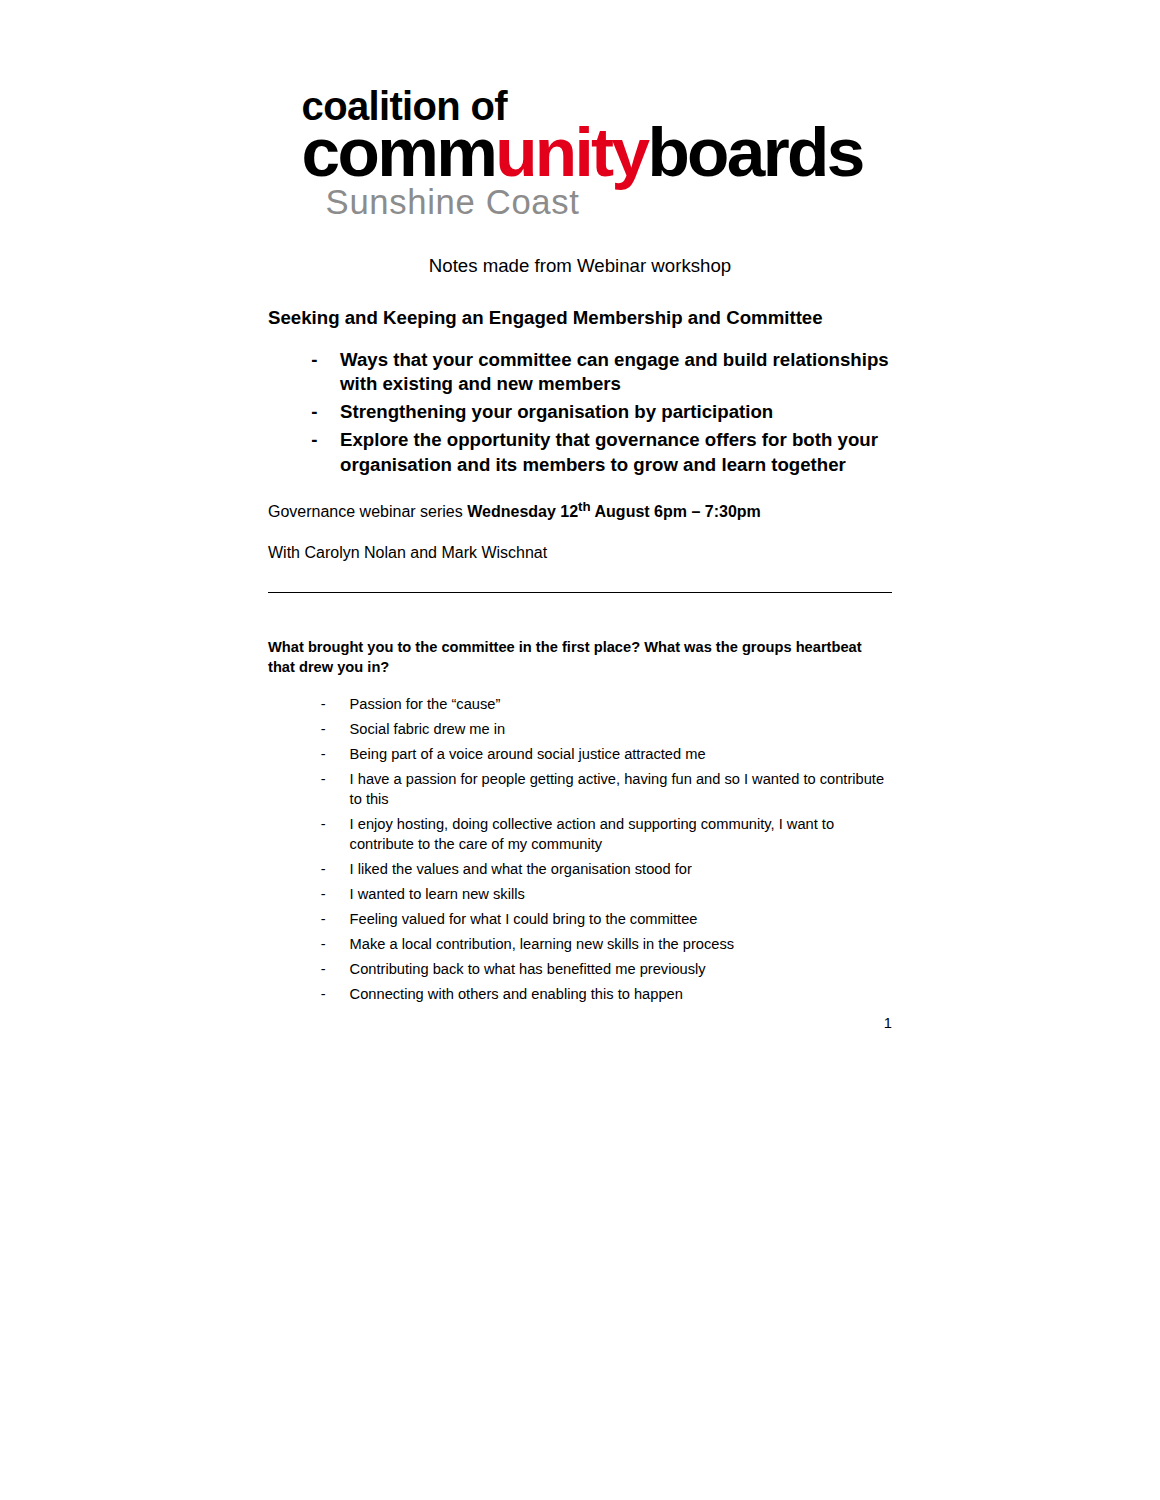coalition of
communityboards
Sunshine Coast
Notes made from Webinar workshop
Seeking and Keeping an Engaged Membership and Committee
Ways that your committee can engage and build relationships with existing and new members
Strengthening your organisation by participation
Explore the opportunity that governance offers for both your organisation and its members to grow and learn together
Governance webinar series Wednesday 12th August 6pm – 7:30pm
With Carolyn Nolan and Mark Wischnat
What brought you to the committee in the first place? What was the groups heartbeat that drew you in?
Passion for the “cause”
Social fabric drew me in
Being part of a voice around social justice attracted me
I have a passion for people getting active, having fun and so I wanted to contribute to this
I enjoy hosting, doing collective action and supporting community, I want to contribute to the care of my community
I liked the values and what the organisation stood for
I wanted to learn new skills
Feeling valued for what I could bring to the committee
Make a local contribution, learning new skills in the process
Contributing back to what has benefitted me previously
Connecting with others and enabling this to happen
1